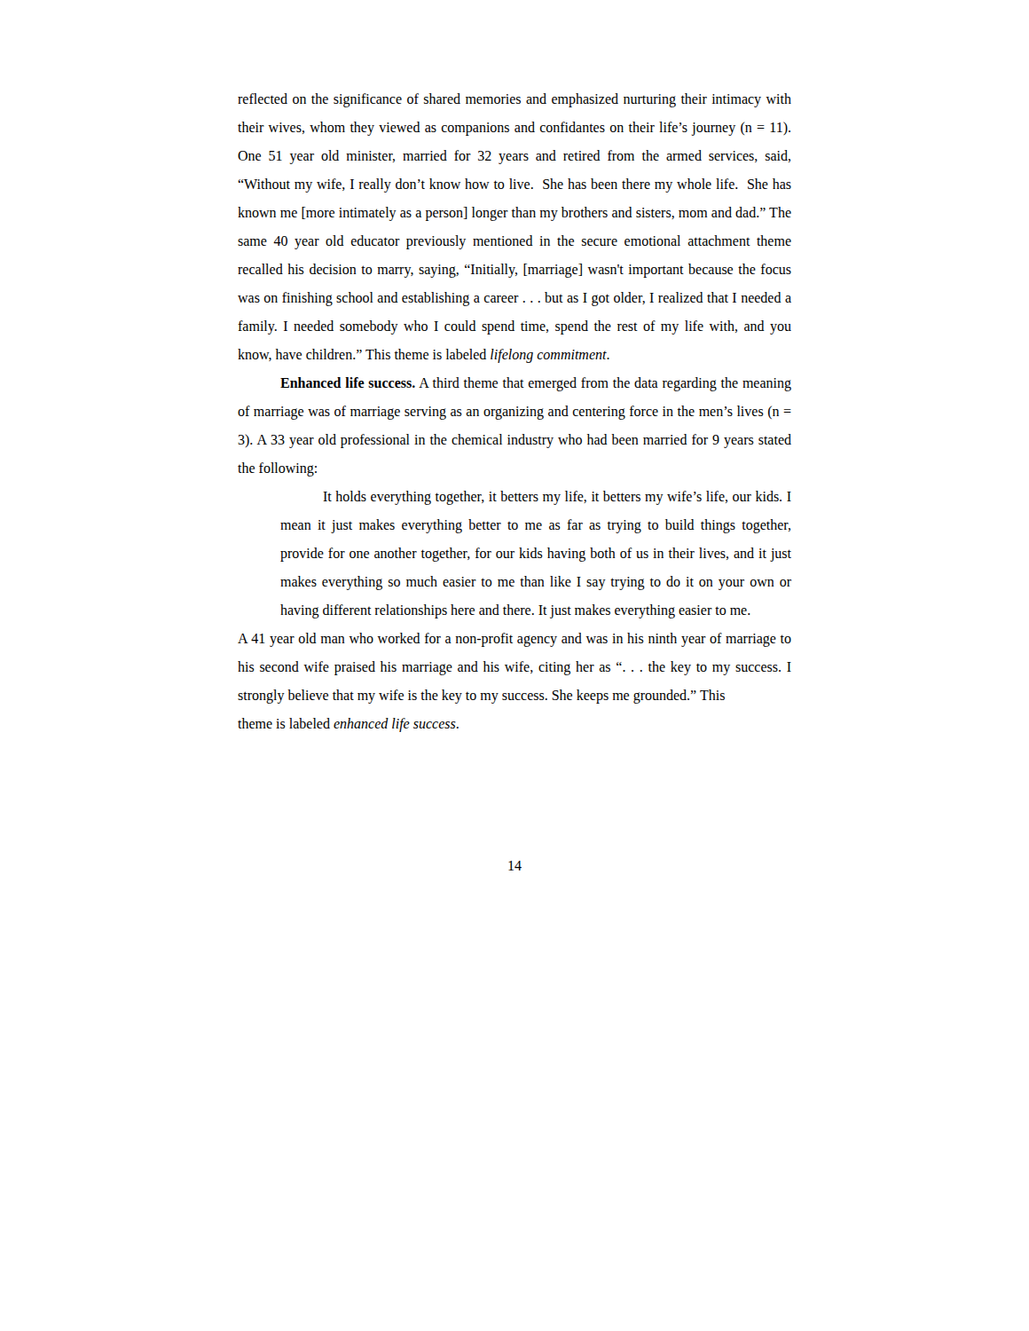reflected on the significance of shared memories and emphasized nurturing their intimacy with their wives, whom they viewed as companions and confidantes on their life’s journey (n = 11). One 51 year old minister, married for 32 years and retired from the armed services, said, “Without my wife, I really don’t know how to live. She has been there my whole life. She has known me [more intimately as a person] longer than my brothers and sisters, mom and dad.” The same 40 year old educator previously mentioned in the secure emotional attachment theme recalled his decision to marry, saying, “Initially, [marriage] wasn't important because the focus was on finishing school and establishing a career . . . but as I got older, I realized that I needed a family. I needed somebody who I could spend time, spend the rest of my life with, and you know, have children.” This theme is labeled lifelong commitment.
Enhanced life success. A third theme that emerged from the data regarding the meaning of marriage was of marriage serving as an organizing and centering force in the men’s lives (n = 3). A 33 year old professional in the chemical industry who had been married for 9 years stated the following:
It holds everything together, it betters my life, it betters my wife’s life, our kids. I mean it just makes everything better to me as far as trying to build things together, provide for one another together, for our kids having both of us in their lives, and it just makes everything so much easier to me than like I say trying to do it on your own or having different relationships here and there. It just makes everything easier to me.
A 41 year old man who worked for a non-profit agency and was in his ninth year of marriage to his second wife praised his marriage and his wife, citing her as “. . . the key to my success. I strongly believe that my wife is the key to my success. She keeps me grounded.” This
theme is labeled enhanced life success.
14